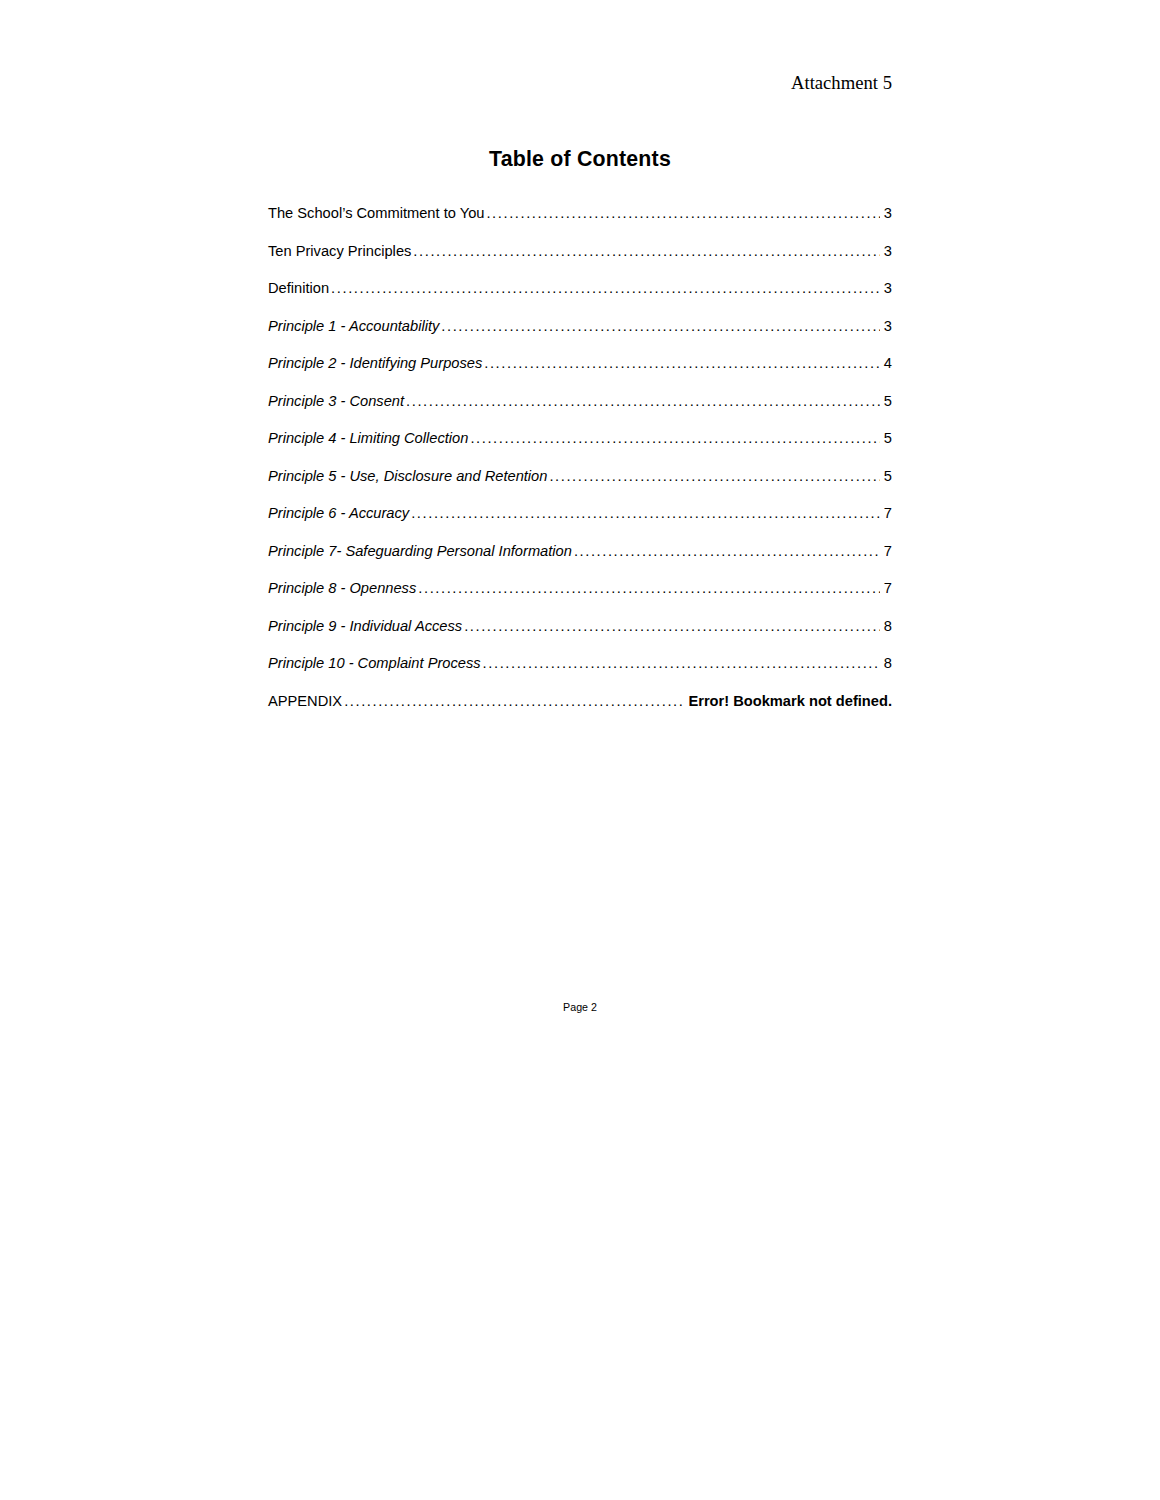Attachment 5
Table of Contents
The School’s Commitment to You ............................................................................................... 3
Ten Privacy Principles ................................................................................................. 3
Definition ......................................................................................................................... 3
Principle 1 - Accountability .......................................................................................................... 3
Principle 2 - Identifying Purposes ................................................................................................ 4
Principle 3 - Consent ................................................................................................................. 5
Principle 4 - Limiting Collection ................................................................................................... 5
Principle 5 - Use, Disclosure and Retention ................................................................................ 5
Principle 6 - Accuracy ................................................................................................................ 7
Principle 7- Safeguarding Personal Information .......................................................................... 7
Principle 8 - Openness .............................................................................................................. 7
Principle 9 - Individual Access .................................................................................................... 8
Principle 10 - Complaint Process ................................................................................................ 8
APPENDIX ................................................................................. Error! Bookmark not defined.
Page 2